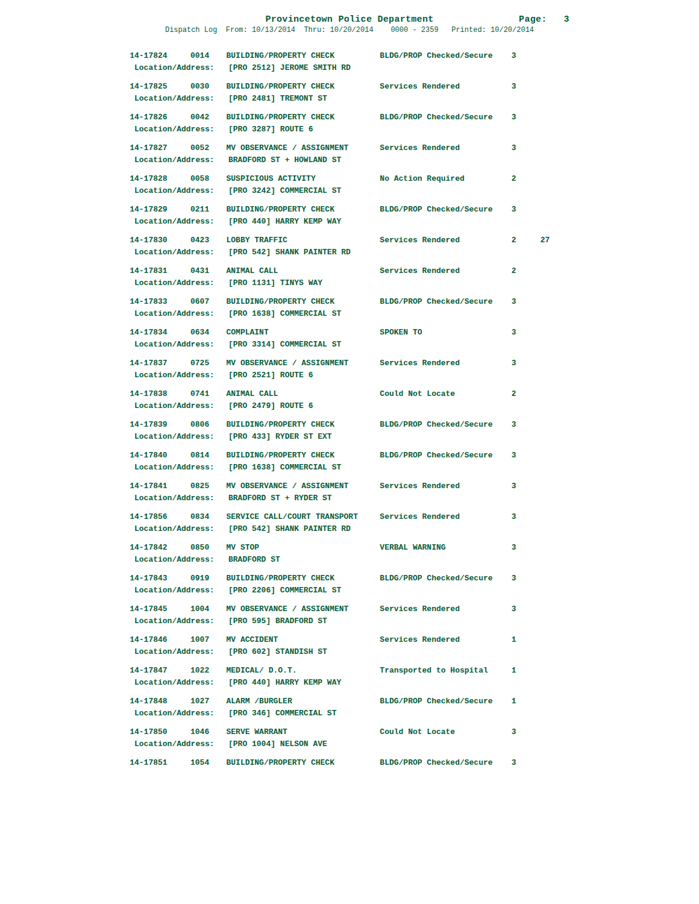Provincetown Police DepartmentPage: 3
Dispatch Log From: 10/13/2014 Thru: 10/20/2014 0000 - 2359 Printed: 10/20/2014
| 14-17824 | 0014 | BUILDING/PROPERTY CHECK | BLDG/PROP Checked/Secure | 3 | |
| Location/Address: [PRO 2512] JEROME SMITH RD |
| 14-17825 | 0030 | BUILDING/PROPERTY CHECK | Services Rendered | 3 | |
| Location/Address: [PRO 2481] TREMONT ST |
| 14-17826 | 0042 | BUILDING/PROPERTY CHECK | BLDG/PROP Checked/Secure | 3 | |
| Location/Address: [PRO 3287] ROUTE 6 |
| 14-17827 | 0052 | MV OBSERVANCE / ASSIGNMENT | Services Rendered | 3 | |
| Location/Address: BRADFORD ST + HOWLAND ST |
| 14-17828 | 0058 | SUSPICIOUS ACTIVITY | No Action Required | 2 | |
| Location/Address: [PRO 3242] COMMERCIAL ST |
| 14-17829 | 0211 | BUILDING/PROPERTY CHECK | BLDG/PROP Checked/Secure | 3 | |
| Location/Address: [PRO 440] HARRY KEMP WAY |
| 14-17830 | 0423 | LOBBY TRAFFIC | Services Rendered | 2 | 27 |
| Location/Address: [PRO 542] SHANK PAINTER RD |
| 14-17831 | 0431 | ANIMAL CALL | Services Rendered | 2 | |
| Location/Address: [PRO 1131] TINYS WAY |
| 14-17833 | 0607 | BUILDING/PROPERTY CHECK | BLDG/PROP Checked/Secure | 3 | |
| Location/Address: [PRO 1638] COMMERCIAL ST |
| 14-17834 | 0634 | COMPLAINT | SPOKEN TO | 3 | |
| Location/Address: [PRO 3314] COMMERCIAL ST |
| 14-17837 | 0725 | MV OBSERVANCE / ASSIGNMENT | Services Rendered | 3 | |
| Location/Address: [PRO 2521] ROUTE 6 |
| 14-17838 | 0741 | ANIMAL CALL | Could Not Locate | 2 | |
| Location/Address: [PRO 2479] ROUTE 6 |
| 14-17839 | 0806 | BUILDING/PROPERTY CHECK | BLDG/PROP Checked/Secure | 3 | |
| Location/Address: [PRO 433] RYDER ST EXT |
| 14-17840 | 0814 | BUILDING/PROPERTY CHECK | BLDG/PROP Checked/Secure | 3 | |
| Location/Address: [PRO 1638] COMMERCIAL ST |
| 14-17841 | 0825 | MV OBSERVANCE / ASSIGNMENT | Services Rendered | 3 | |
| Location/Address: BRADFORD ST + RYDER ST |
| 14-17856 | 0834 | SERVICE CALL/COURT TRANSPORT | Services Rendered | 3 | |
| Location/Address: [PRO 542] SHANK PAINTER RD |
| 14-17842 | 0850 | MV STOP | VERBAL WARNING | 3 | |
| Location/Address: BRADFORD ST |
| 14-17843 | 0919 | BUILDING/PROPERTY CHECK | BLDG/PROP Checked/Secure | 3 | |
| Location/Address: [PRO 2206] COMMERCIAL ST |
| 14-17845 | 1004 | MV OBSERVANCE / ASSIGNMENT | Services Rendered | 3 | |
| Location/Address: [PRO 595] BRADFORD ST |
| 14-17846 | 1007 | MV ACCIDENT | Services Rendered | 1 | |
| Location/Address: [PRO 602] STANDISH ST |
| 14-17847 | 1022 | MEDICAL/ D.O.T. | Transported to Hospital | 1 | |
| Location/Address: [PRO 440] HARRY KEMP WAY |
| 14-17848 | 1027 | ALARM /BURGLER | BLDG/PROP Checked/Secure | 1 | |
| Location/Address: [PRO 346] COMMERCIAL ST |
| 14-17850 | 1046 | SERVE WARRANT | Could Not Locate | 3 | |
| Location/Address: [PRO 1004] NELSON AVE |
| 14-17851 | 1054 | BUILDING/PROPERTY CHECK | BLDG/PROP Checked/Secure | 3 | |